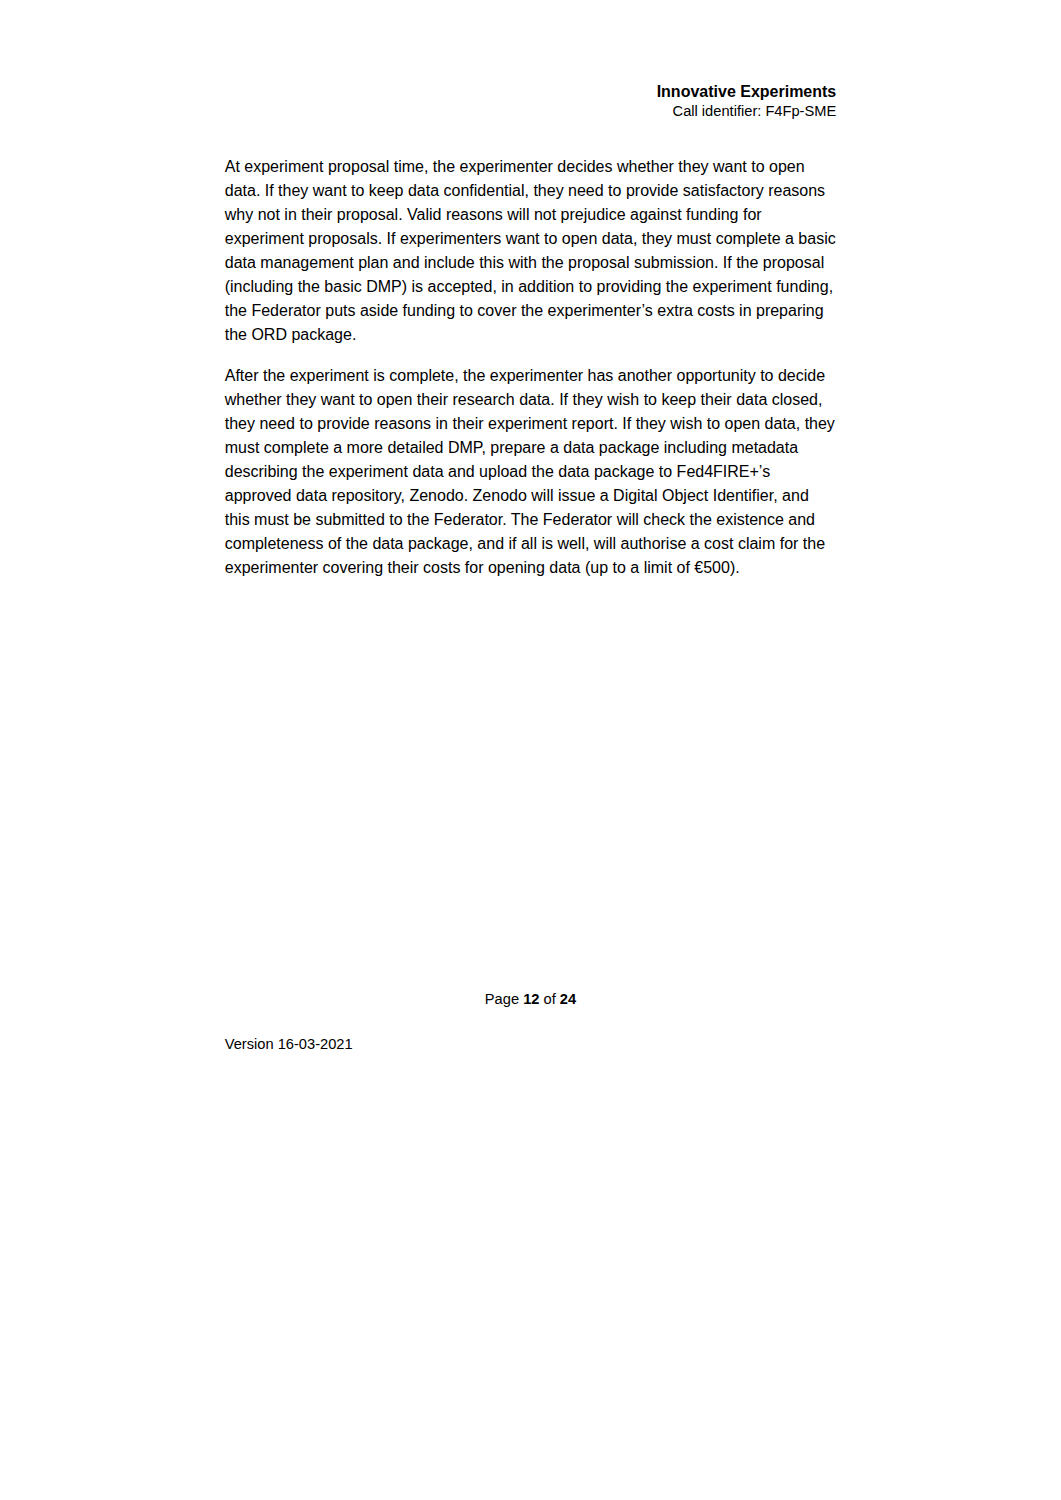Innovative Experiments
Call identifier: F4Fp-SME
At experiment proposal time, the experimenter decides whether they want to open data. If they want to keep data confidential, they need to provide satisfactory reasons why not in their proposal. Valid reasons will not prejudice against funding for experiment proposals. If experimenters want to open data, they must complete a basic data management plan and include this with the proposal submission. If the proposal (including the basic DMP) is accepted, in addition to providing the experiment funding, the Federator puts aside funding to cover the experimenter’s extra costs in preparing the ORD package.
After the experiment is complete, the experimenter has another opportunity to decide whether they want to open their research data. If they wish to keep their data closed, they need to provide reasons in their experiment report. If they wish to open data, they must complete a more detailed DMP, prepare a data package including metadata describing the experiment data and upload the data package to Fed4FIRE+’s approved data repository, Zenodo. Zenodo will issue a Digital Object Identifier, and this must be submitted to the Federator. The Federator will check the existence and completeness of the data package, and if all is well, will authorise a cost claim for the experimenter covering their costs for opening data (up to a limit of €500).
Page 12 of 24
Version 16-03-2021